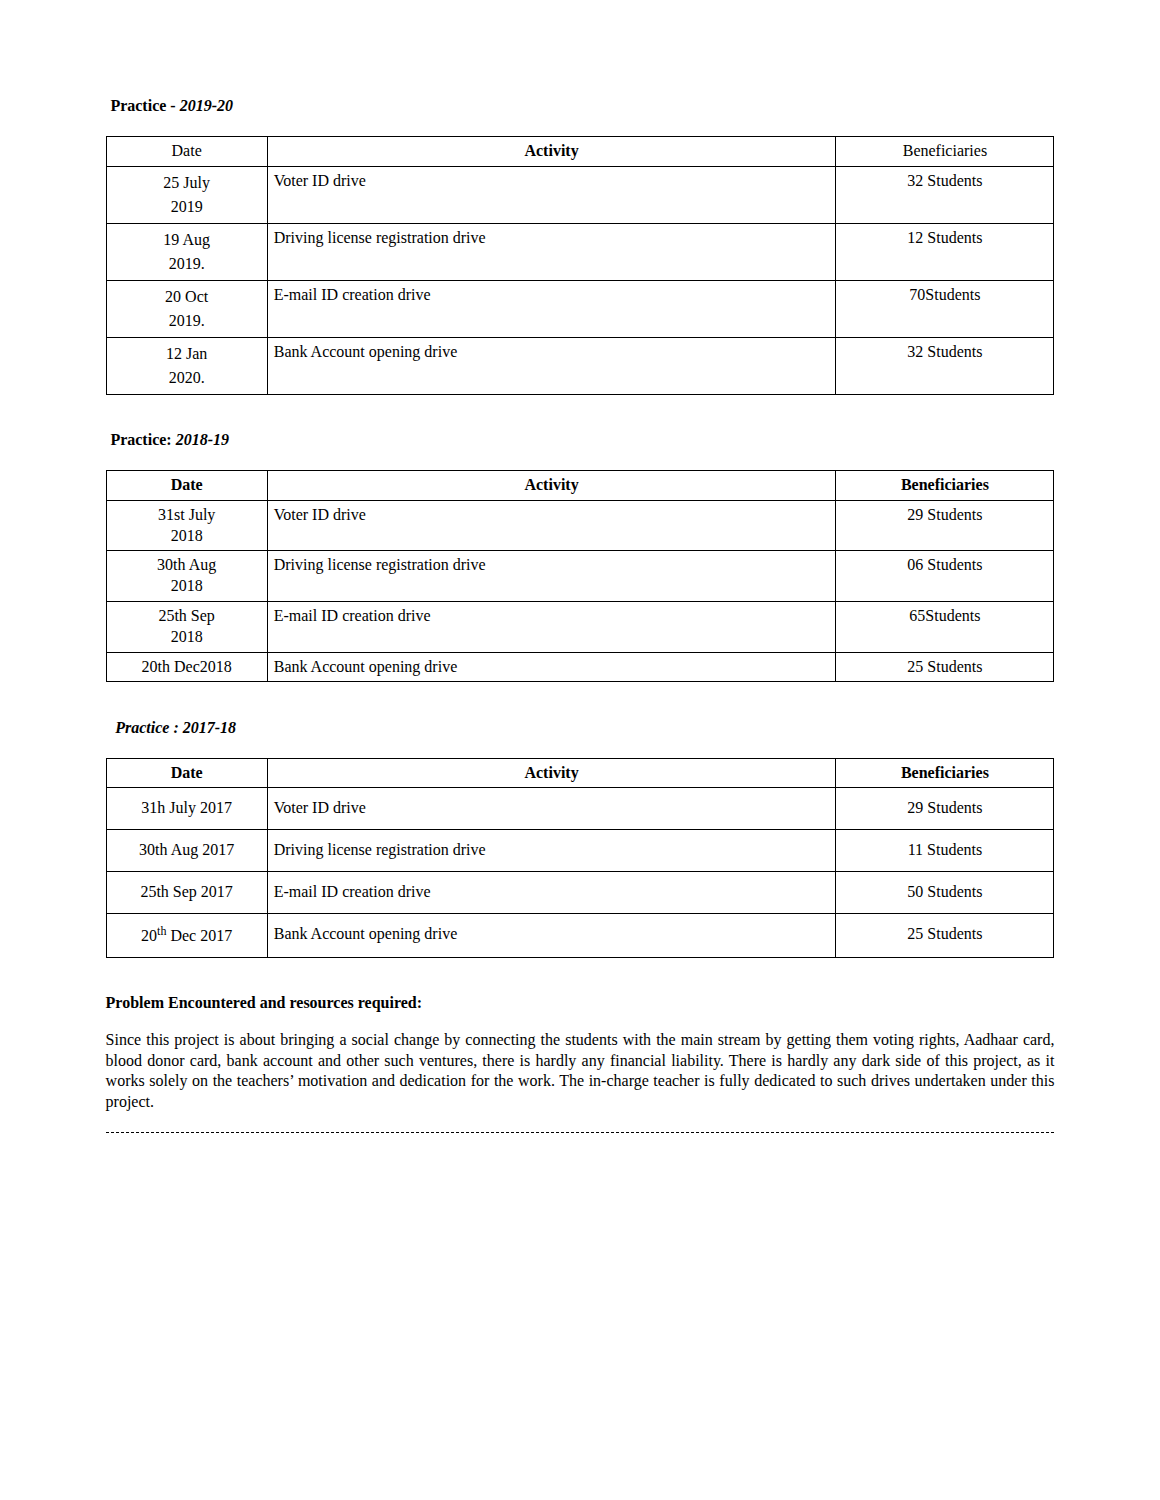Practice - 2019-20
| Date | Activity | Beneficiaries |
| --- | --- | --- |
| 25 July 2019 | Voter ID drive | 32 Students |
| 19 Aug 2019. | Driving license registration drive | 12 Students |
| 20 Oct 2019. | E-mail ID creation drive | 70Students |
| 12 Jan 2020. | Bank Account opening drive | 32 Students |
Practice: 2018-19
| Date | Activity | Beneficiaries |
| --- | --- | --- |
| 31st July 2018 | Voter ID drive | 29 Students |
| 30th Aug 2018 | Driving license registration drive | 06 Students |
| 25th Sep 2018 | E-mail ID creation drive | 65Students |
| 20th Dec2018 | Bank Account opening drive | 25 Students |
Practice : 2017-18
| Date | Activity | Beneficiaries |
| --- | --- | --- |
| 31h July 2017 | Voter ID drive | 29 Students |
| 30th Aug 2017 | Driving license registration drive | 11 Students |
| 25th Sep 2017 | E-mail ID creation drive | 50 Students |
| 20 th Dec 2017 | Bank Account opening drive | 25 Students |
Problem Encountered and resources required:
Since this project is about bringing a social change by connecting the students with the main stream by getting them voting rights, Aadhaar card, blood donor card, bank account and other such ventures, there is hardly any financial liability. There is hardly any dark side of this project, as it works solely on the teachers’ motivation and dedication for the work. The in-charge teacher is fully dedicated to such drives undertaken under this project.